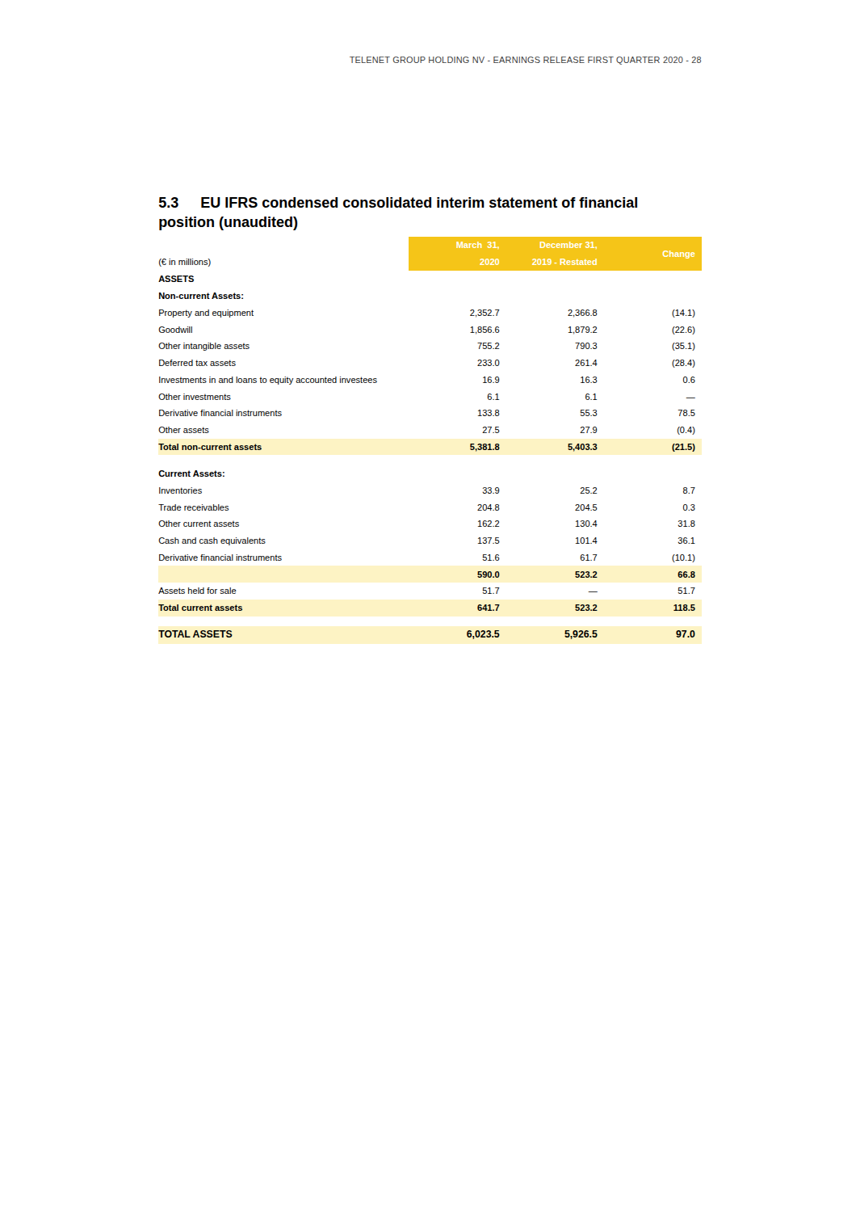TELENET GROUP HOLDING NV - EARNINGS RELEASE FIRST QUARTER 2020 - 28
5.3 EU IFRS condensed consolidated interim statement of financial
position (unaudited)
| | March 31, | December 31, | Change |
| --- | --- | --- | --- |
| (€ in millions) | 2020 | 2019 - Restated |
| ASSETS | | | |
| Non-current Assets: | | | |
| Property and equipment | 2,352.7 | 2,366.8 | (14.1) |
| Goodwill | 1,856.6 | 1,879.2 | (22.6) |
| Other intangible assets | 755.2 | 790.3 | (35.1) |
| Deferred tax assets | 233.0 | 261.4 | (28.4) |
| Investments in and loans to equity accounted investees | 16.9 | 16.3 | 0.6 |
| Other investments | 6.1 | 6.1 | — |
| Derivative financial instruments | 133.8 | 55.3 | 78.5 |
| Other assets | 27.5 | 27.9 | (0.4) |
| Total non-current assets | 5,381.8 | 5,403.3 | (21.5) |
| Current Assets: | | | |
| Inventories | 33.9 | 25.2 | 8.7 |
| Trade receivables | 204.8 | 204.5 | 0.3 |
| Other current assets | 162.2 | 130.4 | 31.8 |
| Cash and cash equivalents | 137.5 | 101.4 | 36.1 |
| Derivative financial instruments | 51.6 | 61.7 | (10.1) |
| | 590.0 | 523.2 | 66.8 |
| Assets held for sale | 51.7 | — | 51.7 |
| Total current assets | 641.7 | 523.2 | 118.5 |
| TOTAL ASSETS | 6,023.5 | 5,926.5 | 97.0 |